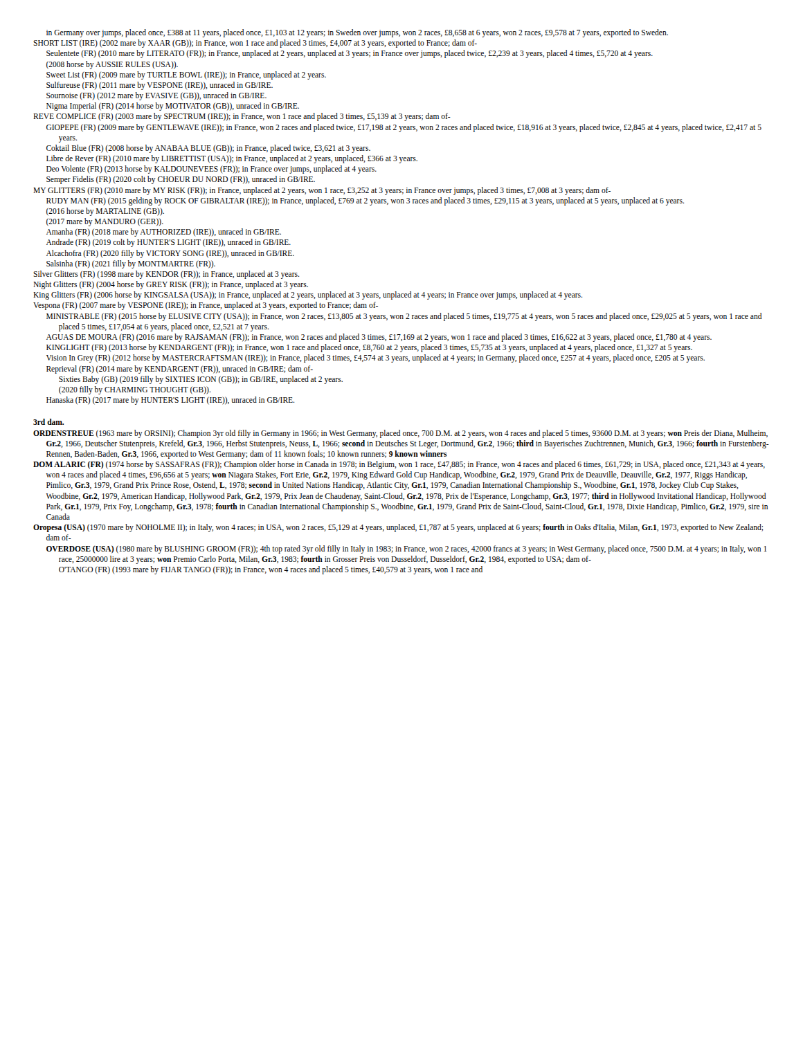in Germany over jumps, placed once, £388 at 11 years, placed once, £1,103 at 12 years; in Sweden over jumps, won 2 races, £8,658 at 6 years, won 2 races, £9,578 at 7 years, exported to Sweden.
SHORT LIST (IRE) (2002 mare by XAAR (GB)); in France, won 1 race and placed 3 times, £4,007 at 3 years, exported to France; dam of-
Seulentete (FR) (2010 mare by LITERATO (FR)); in France, unplaced at 2 years, unplaced at 3 years; in France over jumps, placed twice, £2,239 at 3 years, placed 4 times, £5,720 at 4 years.
(2008 horse by AUSSIE RULES (USA)).
Sweet List (FR) (2009 mare by TURTLE BOWL (IRE)); in France, unplaced at 2 years.
Sulfureuse (FR) (2011 mare by VESPONE (IRE)), unraced in GB/IRE.
Sournoise (FR) (2012 mare by EVASIVE (GB)), unraced in GB/IRE.
Nigma Imperial (FR) (2014 horse by MOTIVATOR (GB)), unraced in GB/IRE.
REVE COMPLICE (FR) (2003 mare by SPECTRUM (IRE)); in France, won 1 race and placed 3 times, £5,139 at 3 years; dam of-
GIOPEPE (FR) (2009 mare by GENTLEWAVE (IRE)); in France, won 2 races and placed twice, £17,198 at 2 years, won 2 races and placed twice, £18,916 at 3 years, placed twice, £2,845 at 4 years, placed twice, £2,417 at 5 years.
Coktail Blue (FR) (2008 horse by ANABAA BLUE (GB)); in France, placed twice, £3,621 at 3 years.
Libre de Rever (FR) (2010 mare by LIBRETTIST (USA)); in France, unplaced at 2 years, unplaced, £366 at 3 years.
Deo Volente (FR) (2013 horse by KALDOUNEVEES (FR)); in France over jumps, unplaced at 4 years.
Semper Fidelis (FR) (2020 colt by CHOEUR DU NORD (FR)), unraced in GB/IRE.
MY GLITTERS (FR) (2010 mare by MY RISK (FR)); in France, unplaced at 2 years, won 1 race, £3,252 at 3 years; in France over jumps, placed 3 times, £7,008 at 3 years; dam of-
RUDY MAN (FR) (2015 gelding by ROCK OF GIBRALTAR (IRE)); in France, unplaced, £769 at 2 years, won 3 races and placed 3 times, £29,115 at 3 years, unplaced at 5 years, unplaced at 6 years.
(2016 horse by MARTALINE (GB)).
(2017 mare by MANDURO (GER)).
Amanha (FR) (2018 mare by AUTHORIZED (IRE)), unraced in GB/IRE.
Andrade (FR) (2019 colt by HUNTER'S LIGHT (IRE)), unraced in GB/IRE.
Alcachofra (FR) (2020 filly by VICTORY SONG (IRE)), unraced in GB/IRE.
Salsinha (FR) (2021 filly by MONTMARTRE (FR)).
Silver Glitters (FR) (1998 mare by KENDOR (FR)); in France, unplaced at 3 years.
Night Glitters (FR) (2004 horse by GREY RISK (FR)); in France, unplaced at 3 years.
King Glitters (FR) (2006 horse by KINGSALSA (USA)); in France, unplaced at 2 years, unplaced at 3 years, unplaced at 4 years; in France over jumps, unplaced at 4 years.
Vespona (FR) (2007 mare by VESPONE (IRE)); in France, unplaced at 3 years, exported to France; dam of-
MINISTRABLE (FR) (2015 horse by ELUSIVE CITY (USA)); in France, won 2 races, £13,805 at 3 years, won 2 races and placed 5 times, £19,775 at 4 years, won 5 races and placed once, £29,025 at 5 years, won 1 race and placed 5 times, £17,054 at 6 years, placed once, £2,521 at 7 years.
AGUAS DE MOURA (FR) (2016 mare by RAJSAMAN (FR)); in France, won 2 races and placed 3 times, £17,169 at 2 years, won 1 race and placed 3 times, £16,622 at 3 years, placed once, £1,780 at 4 years.
KINGLIGHT (FR) (2013 horse by KENDARGENT (FR)); in France, won 1 race and placed once, £8,760 at 2 years, placed 3 times, £5,735 at 3 years, unplaced at 4 years, placed once, £1,327 at 5 years.
Vision In Grey (FR) (2012 horse by MASTERCRAFTSMAN (IRE)); in France, placed 3 times, £4,574 at 3 years, unplaced at 4 years; in Germany, placed once, £257 at 4 years, placed once, £205 at 5 years.
Reprieval (FR) (2014 mare by KENDARGENT (FR)), unraced in GB/IRE; dam of-
Sixties Baby (GB) (2019 filly by SIXTIES ICON (GB)); in GB/IRE, unplaced at 2 years.
(2020 filly by CHARMING THOUGHT (GB)).
Hanaska (FR) (2017 mare by HUNTER'S LIGHT (IRE)), unraced in GB/IRE.
3rd dam.
ORDENSTREUE (1963 mare by ORSINI); Champion 3yr old filly in Germany in 1966; in West Germany, placed once, 700 D.M. at 2 years, won 4 races and placed 5 times, 93600 D.M. at 3 years; won Preis der Diana, Mulheim, Gr.2, 1966, Deutscher Stutenpreis, Krefeld, Gr.3, 1966, Herbst Stutenpreis, Neuss, L, 1966; second in Deutsches St Leger, Dortmund, Gr.2, 1966; third in Bayerisches Zuchtrennen, Munich, Gr.3, 1966; fourth in Furstenberg-Rennen, Baden-Baden, Gr.3, 1966, exported to West Germany; dam of 11 known foals; 10 known runners; 9 known winners
DOM ALARIC (FR) (1974 horse by SASSAFRAS (FR)); Champion older horse in Canada in 1978; in Belgium, won 1 race, £47,885; in France, won 4 races and placed 6 times, £61,729; in USA, placed once, £21,343 at 4 years, won 4 races and placed 4 times, £96,656 at 5 years; won Niagara Stakes, Fort Erie, Gr.2, 1979, King Edward Gold Cup Handicap, Woodbine, Gr.2, 1979, Grand Prix de Deauville, Deauville, Gr.2, 1977, Riggs Handicap, Pimlico, Gr.3, 1979, Grand Prix Prince Rose, Ostend, L, 1978; second in United Nations Handicap, Atlantic City, Gr.1, 1979, Canadian International Championship S., Woodbine, Gr.1, 1978, Jockey Club Cup Stakes, Woodbine, Gr.2, 1979, American Handicap, Hollywood Park, Gr.2, 1979, Prix Jean de Chaudenay, Saint-Cloud, Gr.2, 1978, Prix de l'Esperance, Longchamp, Gr.3, 1977; third in Hollywood Invitational Handicap, Hollywood Park, Gr.1, 1979, Prix Foy, Longchamp, Gr.3, 1978; fourth in Canadian International Championship S., Woodbine, Gr.1, 1979, Grand Prix de Saint-Cloud, Saint-Cloud, Gr.1, 1978, Dixie Handicap, Pimlico, Gr.2, 1979, sire in Canada
Oropesa (USA) (1970 mare by NOHOLME II); in Italy, won 4 races; in USA, won 2 races, £5,129 at 4 years, unplaced, £1,787 at 5 years, unplaced at 6 years; fourth in Oaks d'Italia, Milan, Gr.1, 1973, exported to New Zealand; dam of-
OVERDOSE (USA) (1980 mare by BLUSHING GROOM (FR)); 4th top rated 3yr old filly in Italy in 1983; in France, won 2 races, 42000 francs at 3 years; in West Germany, placed once, 7500 D.M. at 4 years; in Italy, won 1 race, 25000000 lire at 3 years; won Premio Carlo Porta, Milan, Gr.3, 1983; fourth in Grosser Preis von Dusseldorf, Dusseldorf, Gr.2, 1984, exported to USA; dam of-
O'TANGO (FR) (1993 mare by FIJAR TANGO (FR)); in France, won 4 races and placed 5 times, £40,579 at 3 years, won 1 race and